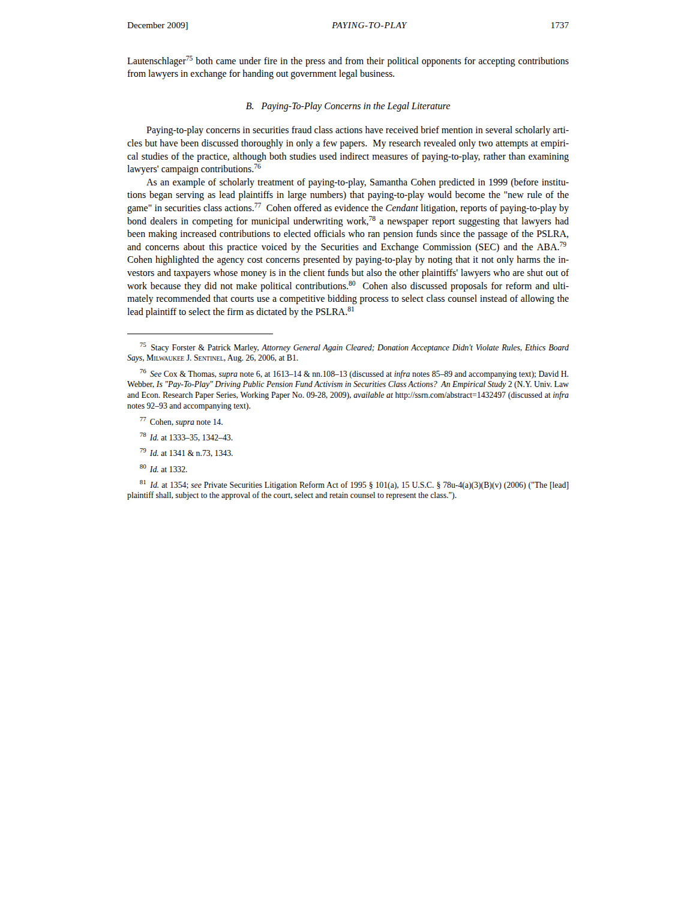December 2009] Paying-To-Play 1737
Lautenschlager75 both came under fire in the press and from their political opponents for accepting contributions from lawyers in exchange for handing out government legal business.
B. Paying-To-Play Concerns in the Legal Literature
Paying-to-play concerns in securities fraud class actions have received brief mention in several scholarly articles but have been discussed thoroughly in only a few papers. My research revealed only two attempts at empirical studies of the practice, although both studies used indirect measures of paying-to-play, rather than examining lawyers' campaign contributions.76
As an example of scholarly treatment of paying-to-play, Samantha Cohen predicted in 1999 (before institutions began serving as lead plaintiffs in large numbers) that paying-to-play would become the "new rule of the game" in securities class actions.77 Cohen offered as evidence the Cendant litigation, reports of paying-to-play by bond dealers in competing for municipal underwriting work,78 a newspaper report suggesting that lawyers had been making increased contributions to elected officials who ran pension funds since the passage of the PSLRA, and concerns about this practice voiced by the Securities and Exchange Commission (SEC) and the ABA.79 Cohen highlighted the agency cost concerns presented by paying-to-play by noting that it not only harms the investors and taxpayers whose money is in the client funds but also the other plaintiffs' lawyers who are shut out of work because they did not make political contributions.80 Cohen also discussed proposals for reform and ultimately recommended that courts use a competitive bidding process to select class counsel instead of allowing the lead plaintiff to select the firm as dictated by the PSLRA.81
75 Stacy Forster & Patrick Marley, Attorney General Again Cleared; Donation Acceptance Didn't Violate Rules, Ethics Board Says, Milwaukee J. Sentinel, Aug. 26, 2006, at B1.
76 See Cox & Thomas, supra note 6, at 1613–14 & nn.108–13 (discussed at infra notes 85–89 and accompanying text); David H. Webber, Is "Pay-To-Play" Driving Public Pension Fund Activism in Securities Class Actions? An Empirical Study 2 (N.Y. Univ. Law and Econ. Research Paper Series, Working Paper No. 09-28, 2009), available at http://ssrn.com/abstract=1432497 (discussed at infra notes 92–93 and accompanying text).
77 Cohen, supra note 14.
78 Id. at 1333–35, 1342–43.
79 Id. at 1341 & n.73, 1343.
80 Id. at 1332.
81 Id. at 1354; see Private Securities Litigation Reform Act of 1995 § 101(a), 15 U.S.C. § 78u-4(a)(3)(B)(v) (2006) ("The [lead] plaintiff shall, subject to the approval of the court, select and retain counsel to represent the class.").